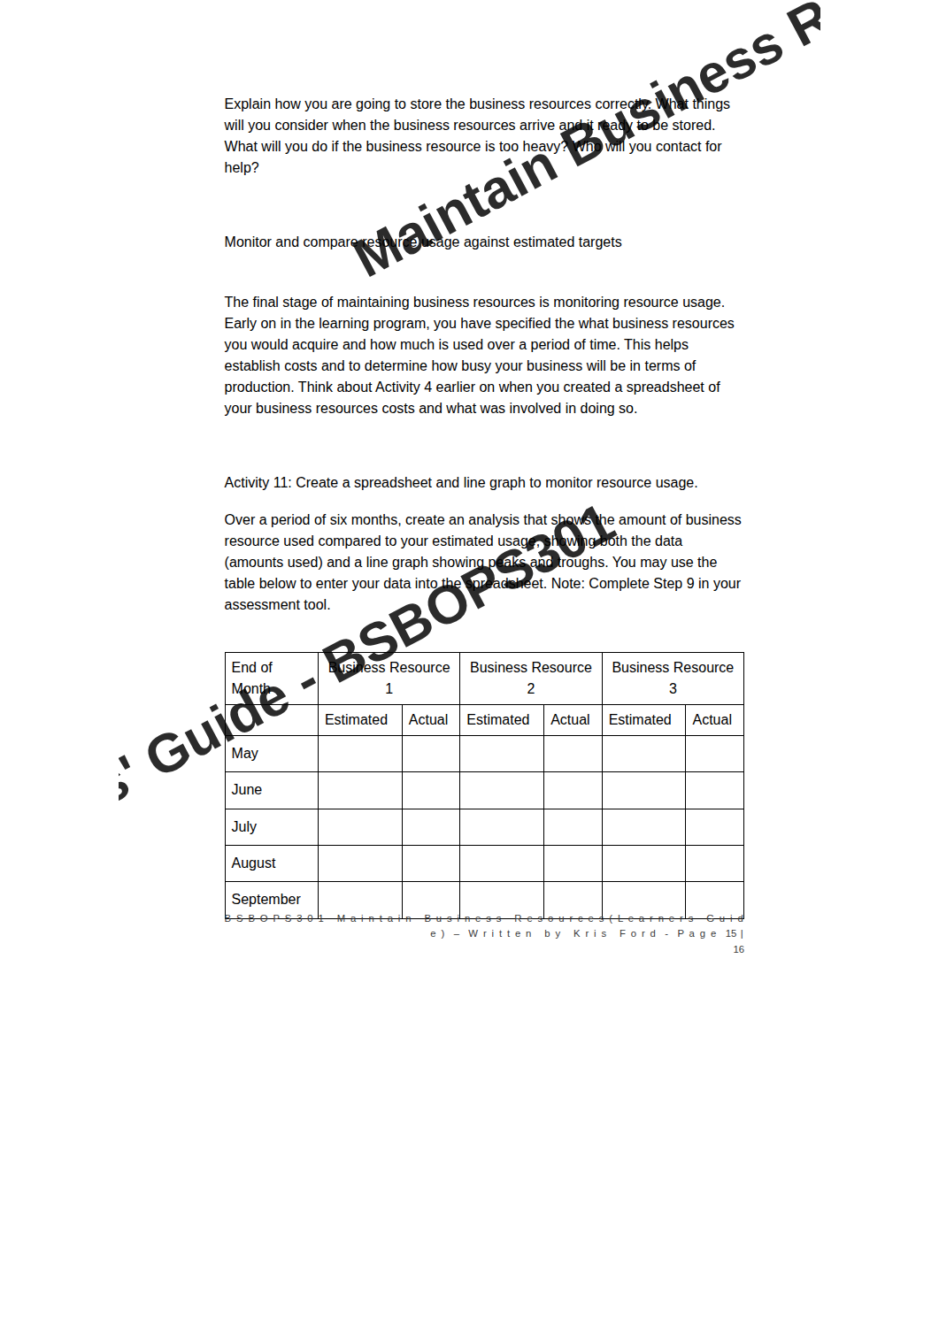Maintain Business Resou
ers' Guide - BSBOPS301
Explain how you are going to store the business resources correctly. What things will you consider when the business resources arrive and it ready to be stored. What will you do if the business resource is too heavy? Who will you contact for help?
Monitor and compare resource usage against estimated targets
The final stage of maintaining business resources is monitoring resource usage. Early on in the learning program, you have specified the what business resources you would acquire and how much is used over a period of time. This helps establish costs and to determine how busy your business will be in terms of production. Think about Activity 4 earlier on when you created a spreadsheet of your business resources costs and what was involved in doing so.
Activity 11: Create a spreadsheet and line graph to monitor resource usage.
Over a period of six months, create an analysis that shows the amount of business resource used compared to your estimated usage, showing both the data (amounts used) and a line graph showing peaks and troughs. You may use the table below to enter your data into the spreadsheet. Note: Complete Step 9 in your assessment tool.
| End of Month | Business Resource 1 | Business Resource 2 | Business Resource 3 |
| --- | --- | --- | --- |
| | Estimated | Actual | Estimated | Actual | Estimated | Actual |
| May | | | | | | |
| June | | | | | | |
| July | | | | | | |
| August | | | | | | |
| September | | | | | | |
B S B O P S 3 0 1 M a i n t a i n B u s i n e s s R e s o u r c e s ( L e a r n e r s G u i d e ) – W r i t t e n b y K r i s F o r d - P a g e 15 | 16